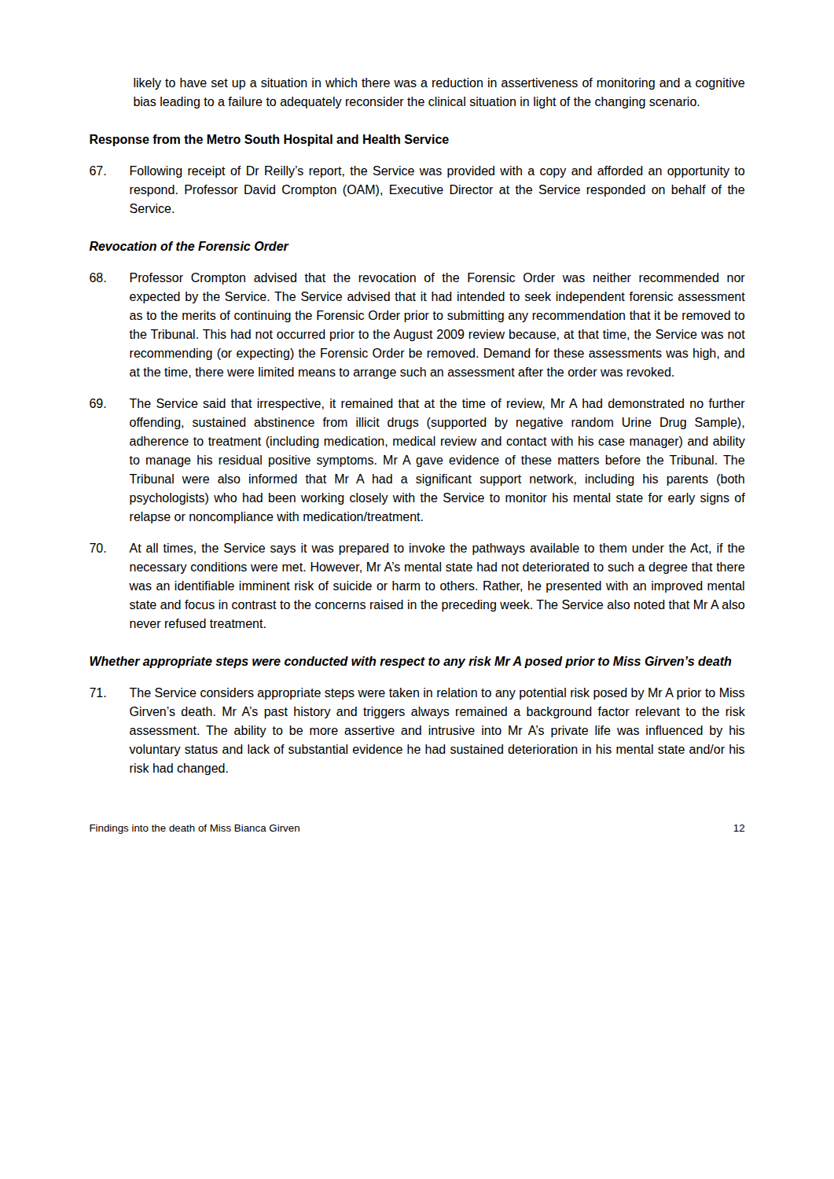likely to have set up a situation in which there was a reduction in assertiveness of monitoring and a cognitive bias leading to a failure to adequately reconsider the clinical situation in light of the changing scenario.
Response from the Metro South Hospital and Health Service
67. Following receipt of Dr Reilly’s report, the Service was provided with a copy and afforded an opportunity to respond. Professor David Crompton (OAM), Executive Director at the Service responded on behalf of the Service.
Revocation of the Forensic Order
68. Professor Crompton advised that the revocation of the Forensic Order was neither recommended nor expected by the Service. The Service advised that it had intended to seek independent forensic assessment as to the merits of continuing the Forensic Order prior to submitting any recommendation that it be removed to the Tribunal. This had not occurred prior to the August 2009 review because, at that time, the Service was not recommending (or expecting) the Forensic Order be removed. Demand for these assessments was high, and at the time, there were limited means to arrange such an assessment after the order was revoked.
69. The Service said that irrespective, it remained that at the time of review, Mr A had demonstrated no further offending, sustained abstinence from illicit drugs (supported by negative random Urine Drug Sample), adherence to treatment (including medication, medical review and contact with his case manager) and ability to manage his residual positive symptoms. Mr A gave evidence of these matters before the Tribunal. The Tribunal were also informed that Mr A had a significant support network, including his parents (both psychologists) who had been working closely with the Service to monitor his mental state for early signs of relapse or noncompliance with medication/treatment.
70. At all times, the Service says it was prepared to invoke the pathways available to them under the Act, if the necessary conditions were met. However, Mr A’s mental state had not deteriorated to such a degree that there was an identifiable imminent risk of suicide or harm to others. Rather, he presented with an improved mental state and focus in contrast to the concerns raised in the preceding week. The Service also noted that Mr A also never refused treatment.
Whether appropriate steps were conducted with respect to any risk Mr A posed prior to Miss Girven’s death
71. The Service considers appropriate steps were taken in relation to any potential risk posed by Mr A prior to Miss Girven’s death. Mr A’s past history and triggers always remained a background factor relevant to the risk assessment. The ability to be more assertive and intrusive into Mr A’s private life was influenced by his voluntary status and lack of substantial evidence he had sustained deterioration in his mental state and/or his risk had changed.
Findings into the death of Miss Bianca Girven 12